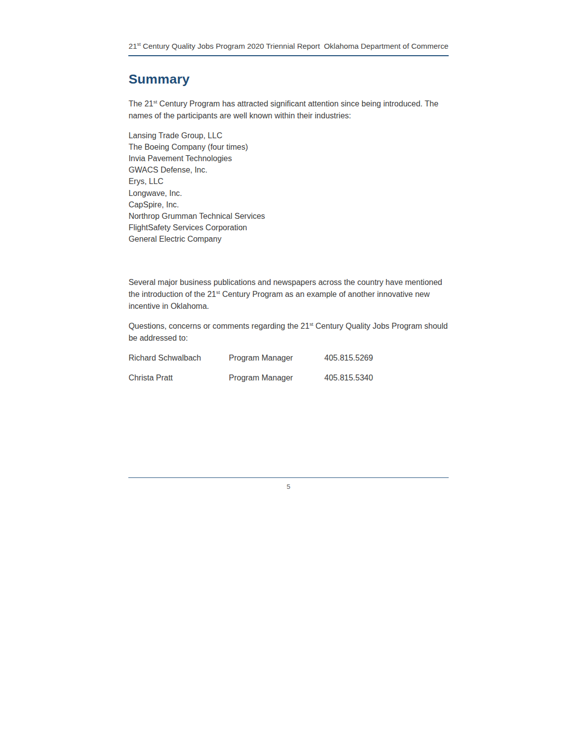21st Century Quality Jobs Program 2020 Triennial Report
Oklahoma Department of Commerce
Summary
The 21st Century Program has attracted significant attention since being introduced. The names of the participants are well known within their industries:
Lansing Trade Group, LLC
The Boeing Company (four times)
Invia Pavement Technologies
GWACS Defense, Inc.
Erys, LLC
Longwave, Inc.
CapSpire, Inc.
Northrop Grumman Technical Services
FlightSafety Services Corporation
General Electric Company
Several major business publications and newspapers across the country have mentioned the introduction of the 21st Century Program as an example of another innovative new incentive in Oklahoma.
Questions, concerns or comments regarding the 21st Century Quality Jobs Program should be addressed to:
Richard Schwalbach
Program Manager
405.815.5269
Christa Pratt
Program Manager
405.815.5340
5